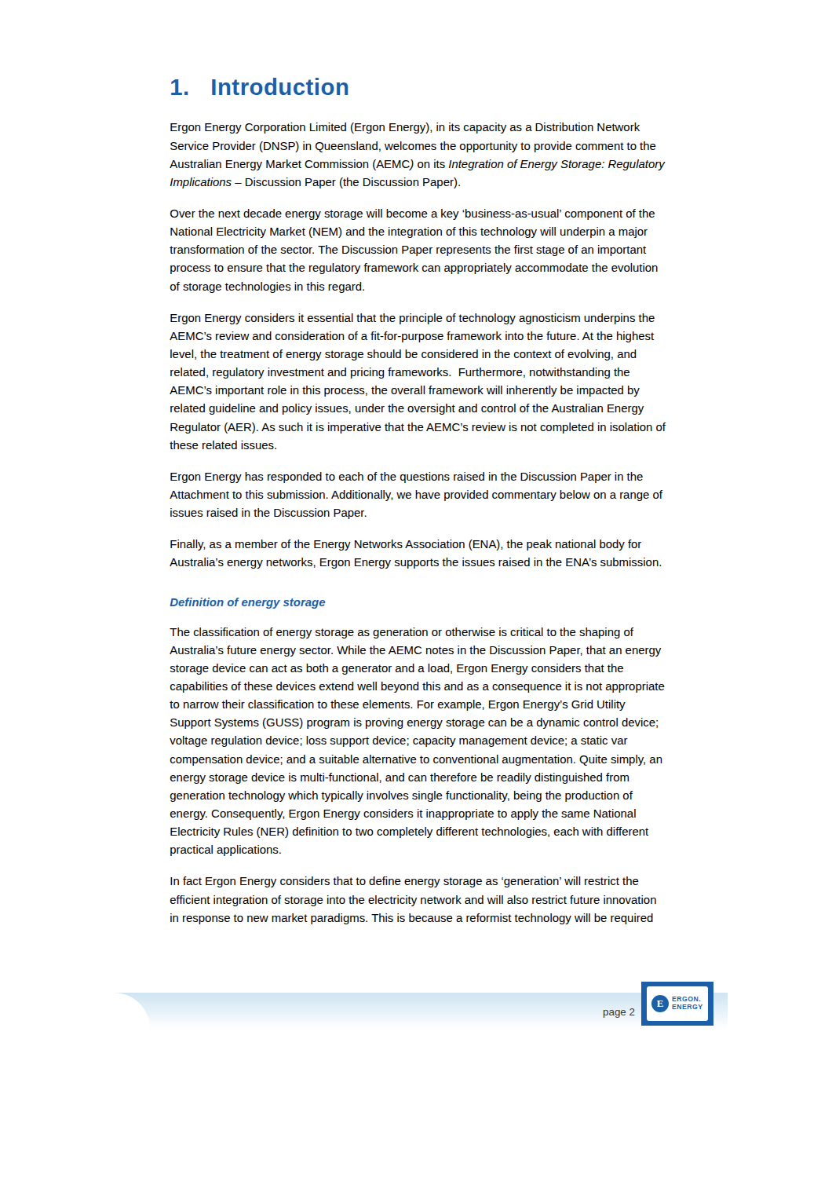1. Introduction
Ergon Energy Corporation Limited (Ergon Energy), in its capacity as a Distribution Network Service Provider (DNSP) in Queensland, welcomes the opportunity to provide comment to the Australian Energy Market Commission (AEMC) on its Integration of Energy Storage: Regulatory Implications – Discussion Paper (the Discussion Paper).
Over the next decade energy storage will become a key ‘business-as-usual’ component of the National Electricity Market (NEM) and the integration of this technology will underpin a major transformation of the sector. The Discussion Paper represents the first stage of an important process to ensure that the regulatory framework can appropriately accommodate the evolution of storage technologies in this regard.
Ergon Energy considers it essential that the principle of technology agnosticism underpins the AEMC’s review and consideration of a fit-for-purpose framework into the future. At the highest level, the treatment of energy storage should be considered in the context of evolving, and related, regulatory investment and pricing frameworks. Furthermore, notwithstanding the AEMC’s important role in this process, the overall framework will inherently be impacted by related guideline and policy issues, under the oversight and control of the Australian Energy Regulator (AER). As such it is imperative that the AEMC’s review is not completed in isolation of these related issues.
Ergon Energy has responded to each of the questions raised in the Discussion Paper in the Attachment to this submission. Additionally, we have provided commentary below on a range of issues raised in the Discussion Paper.
Finally, as a member of the Energy Networks Association (ENA), the peak national body for Australia’s energy networks, Ergon Energy supports the issues raised in the ENA’s submission.
Definition of energy storage
The classification of energy storage as generation or otherwise is critical to the shaping of Australia’s future energy sector. While the AEMC notes in the Discussion Paper, that an energy storage device can act as both a generator and a load, Ergon Energy considers that the capabilities of these devices extend well beyond this and as a consequence it is not appropriate to narrow their classification to these elements. For example, Ergon Energy’s Grid Utility Support Systems (GUSS) program is proving energy storage can be a dynamic control device; voltage regulation device; loss support device; capacity management device; a static var compensation device; and a suitable alternative to conventional augmentation. Quite simply, an energy storage device is multi-functional, and can therefore be readily distinguished from generation technology which typically involves single functionality, being the production of energy. Consequently, Ergon Energy considers it inappropriate to apply the same National Electricity Rules (NER) definition to two completely different technologies, each with different practical applications.
In fact Ergon Energy considers that to define energy storage as ‘generation’ will restrict the efficient integration of storage into the electricity network and will also restrict future innovation in response to new market paradigms. This is because a reformist technology will be required
page 2
E
ERGON.
ENERGY